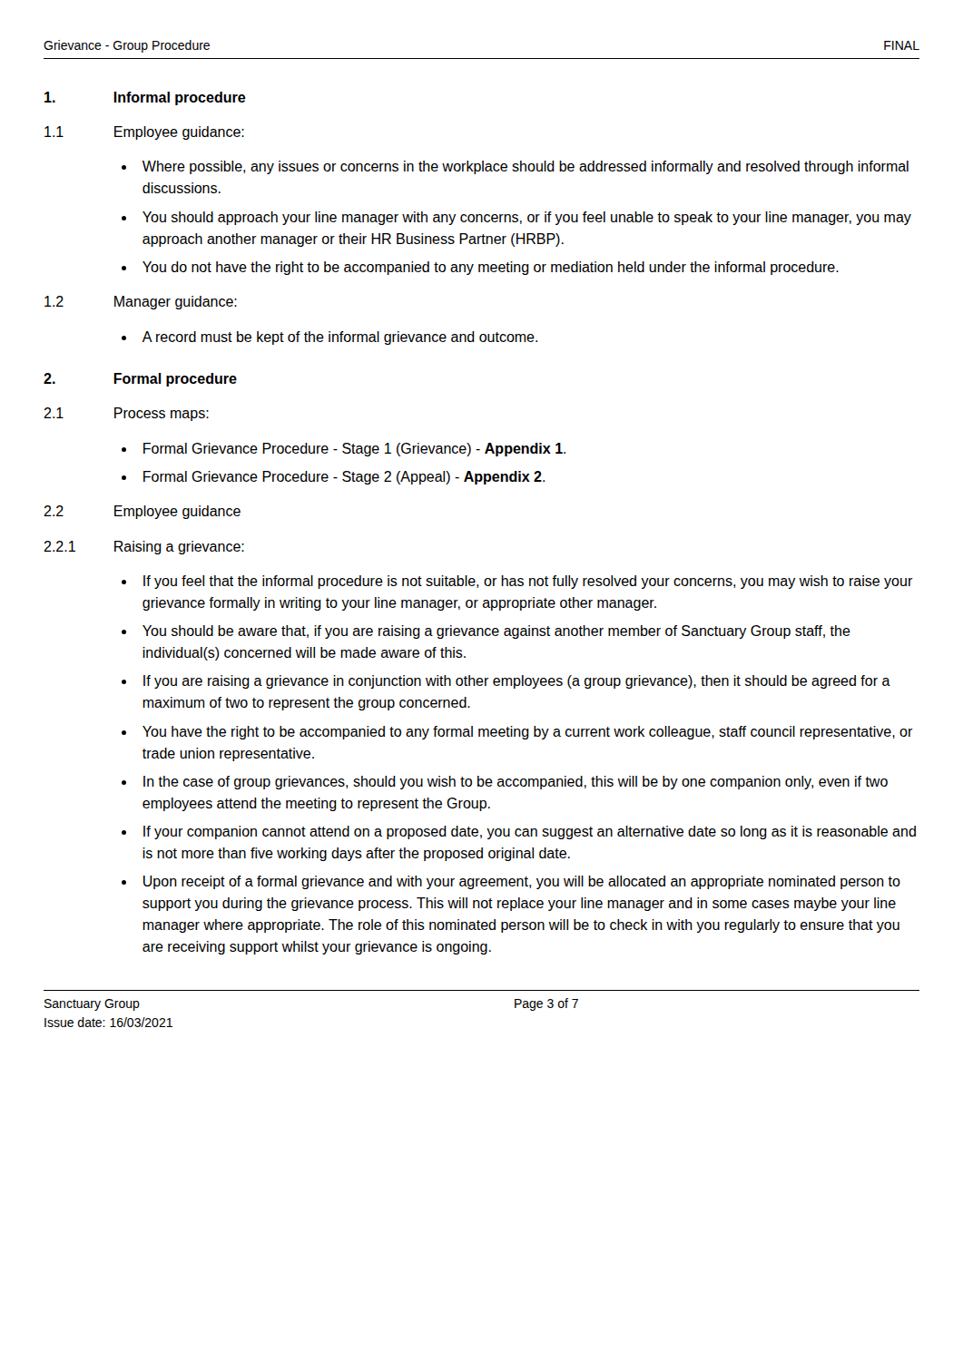Grievance - Group Procedure FINAL
1.
Informal procedure
1.1
Employee guidance:
Where possible, any issues or concerns in the workplace should be addressed informally and resolved through informal discussions.
You should approach your line manager with any concerns, or if you feel unable to speak to your line manager, you may approach another manager or their HR Business Partner (HRBP).
You do not have the right to be accompanied to any meeting or mediation held under the informal procedure.
1.2
Manager guidance:
A record must be kept of the informal grievance and outcome.
2.
Formal procedure
2.1
Process maps:
Formal Grievance Procedure - Stage 1 (Grievance) - Appendix 1.
Formal Grievance Procedure - Stage 2 (Appeal) - Appendix 2.
2.2
Employee guidance
2.2.1
Raising a grievance:
If you feel that the informal procedure is not suitable, or has not fully resolved your concerns, you may wish to raise your grievance formally in writing to your line manager, or appropriate other manager.
You should be aware that, if you are raising a grievance against another member of Sanctuary Group staff, the individual(s) concerned will be made aware of this.
If you are raising a grievance in conjunction with other employees (a group grievance), then it should be agreed for a maximum of two to represent the group concerned.
You have the right to be accompanied to any formal meeting by a current work colleague, staff council representative, or trade union representative.
In the case of group grievances, should you wish to be accompanied, this will be by one companion only, even if two employees attend the meeting to represent the Group.
If your companion cannot attend on a proposed date, you can suggest an alternative date so long as it is reasonable and is not more than five working days after the proposed original date.
Upon receipt of a formal grievance and with your agreement, you will be allocated an appropriate nominated person to support you during the grievance process. This will not replace your line manager and in some cases maybe your line manager where appropriate. The role of this nominated person will be to check in with you regularly to ensure that you are receiving support whilst your grievance is ongoing.
Sanctuary Group
Issue date: 16/03/2021
Page 3 of 7